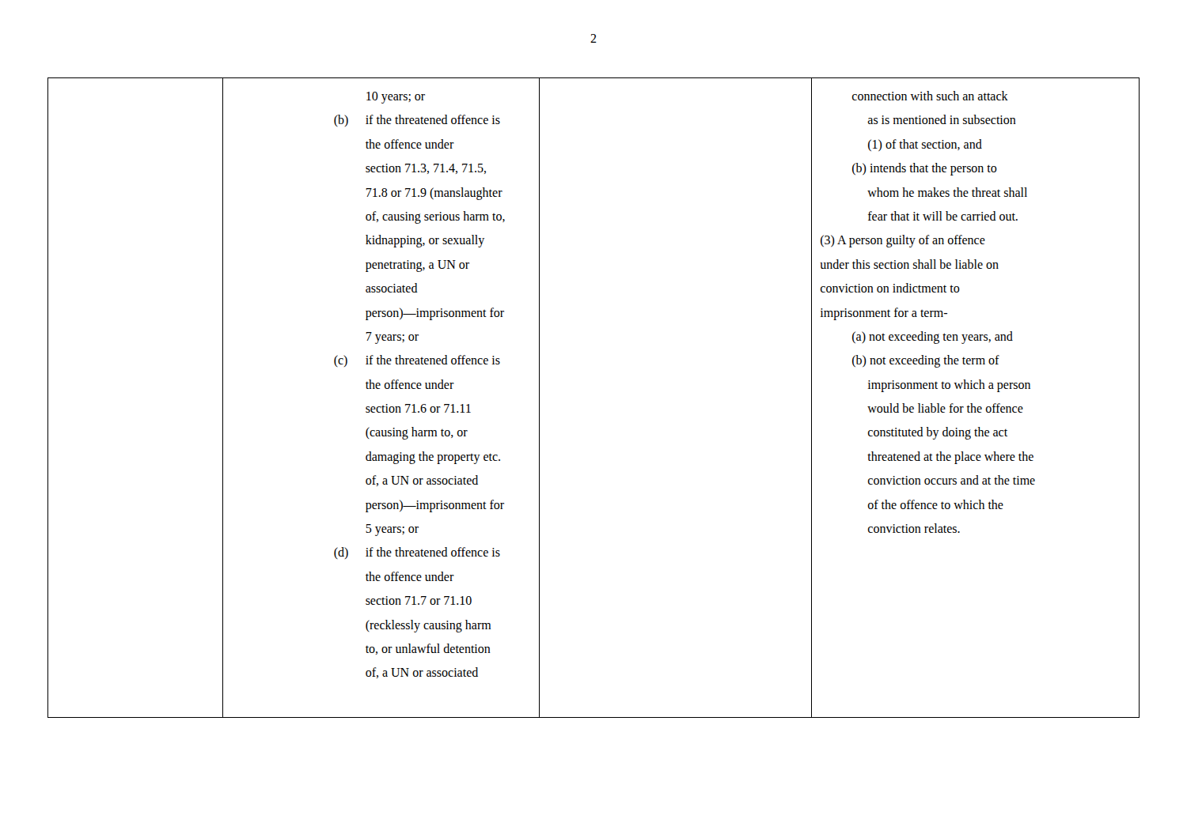2
| | 10 years; or (b) if the threatened offence is the offence under section 71.3, 71.4, 71.5, 71.8 or 71.9 (manslaughter of, causing serious harm to, kidnapping, or sexually penetrating, a UN or associated person)—imprisonment for 7 years; or (c) if the threatened offence is the offence under section 71.6 or 71.11 (causing harm to, or damaging the property etc. of, a UN or associated person)—imprisonment for 5 years; or (d) if the threatened offence is the offence under section 71.7 or 71.10 (recklessly causing harm to, or unlawful detention of, a UN or associated | | connection with such an attack as is mentioned in subsection (1) of that section, and (b) intends that the person to whom he makes the threat shall fear that it will be carried out. (3) A person guilty of an offence under this section shall be liable on conviction on indictment to imprisonment for a term- (a) not exceeding ten years, and (b) not exceeding the term of imprisonment to which a person would be liable for the offence constituted by doing the act threatened at the place where the conviction occurs and at the time of the offence to which the conviction relates. |